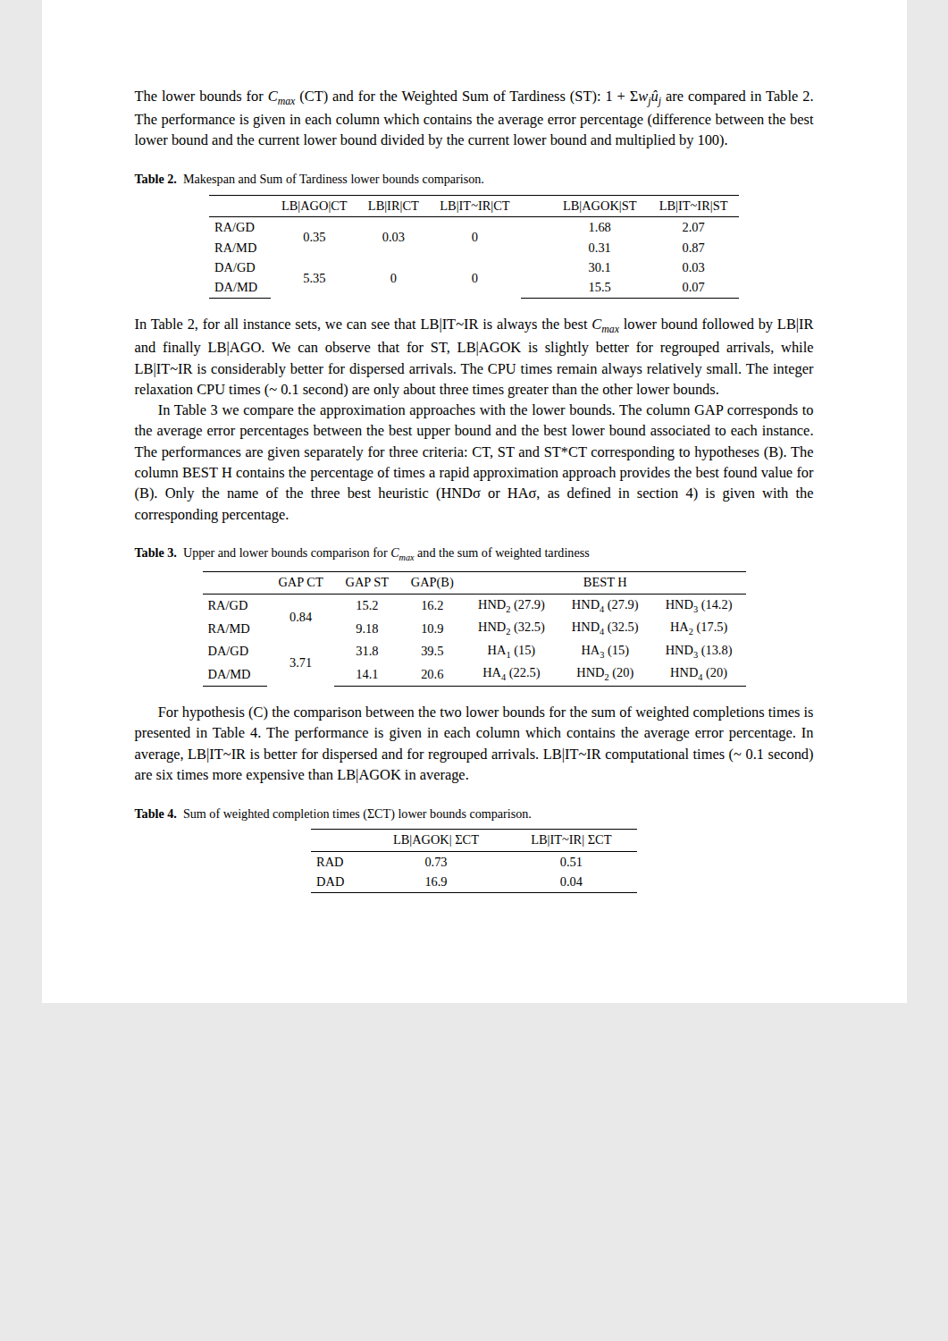The lower bounds for Cmax (CT) and for the Weighted Sum of Tardiness (ST): 1 + Σwjûj are compared in Table 2. The performance is given in each column which contains the average error percentage (difference between the best lower bound and the current lower bound divided by the current lower bound and multiplied by 100).
Table 2. Makespan and Sum of Tardiness lower bounds comparison.
| | LB/AGO/CT | LB/IR/CT | LB/IT~IR/CT | | LB/AGOK/ST | LB/IT~IR/ST |
| RA/GD | 0.35 | 0.03 | 0 | | 1.68 | 2.07 |
| RA/MD | | 0.31 | 0.87 |
| DA/GD | 5.35 | 0 | 0 | | 30.1 | 0.03 |
| DA/MD | | 15.5 | 0.07 |
In Table 2, for all instance sets, we can see that LB|IT~IR is always the best Cmax lower bound followed by LB|IR and finally LB|AGO. We can observe that for ST, LB|AGOK is slightly better for regrouped arrivals, while LB|IT~IR is considerably better for dispersed arrivals. The CPU times remain always relatively small. The integer relaxation CPU times (~ 0.1 second) are only about three times greater than the other lower bounds.
In Table 3 we compare the approximation approaches with the lower bounds. The column GAP corresponds to the average error percentages between the best upper bound and the best lower bound associated to each instance. The performances are given separately for three criteria: CT, ST and ST*CT corresponding to hypotheses (B). The column BEST H contains the percentage of times a rapid approximation approach provides the best found value for (B). Only the name of the three best heuristic (HNDσ or HAσ, as defined in section 4) is given with the corresponding percentage.
Table 3. Upper and lower bounds comparison for Cmax and the sum of weighted tardiness
| | GAP CT | GAP ST | GAP(B) | BEST H |
| RA/GD | 0.84 | 15.2 | 16.2 | HND 2 (27.9) | HND 4 (27.9) | HND 3 (14.2) |
| RA/MD | 9.18 | 10.9 | HND 2 (32.5) | HND 4 (32.5) | HA 2 (17.5) |
| DA/GD | 3.71 | 31.8 | 39.5 | HA 1 (15) | HA 3 (15) | HND 3 (13.8) |
| DA/MD | 14.1 | 20.6 | HA 4 (22.5) | HND 2 (20) | HND 4 (20) |
For hypothesis (C) the comparison between the two lower bounds for the sum of weighted completions times is presented in Table 4. The performance is given in each column which contains the average error percentage. In average, LB|IT~IR is better for dispersed and for regrouped arrivals. LB|IT~IR computational times (~ 0.1 second) are six times more expensive than LB|AGOK in average.
Table 4. Sum of weighted completion times (ΣCT) lower bounds comparison.
| | LB/AGOK/ ΣCT | LB/IT~IR/ ΣCT |
| RAD | 0.73 | 0.51 |
| DAD | 16.9 | 0.04 |